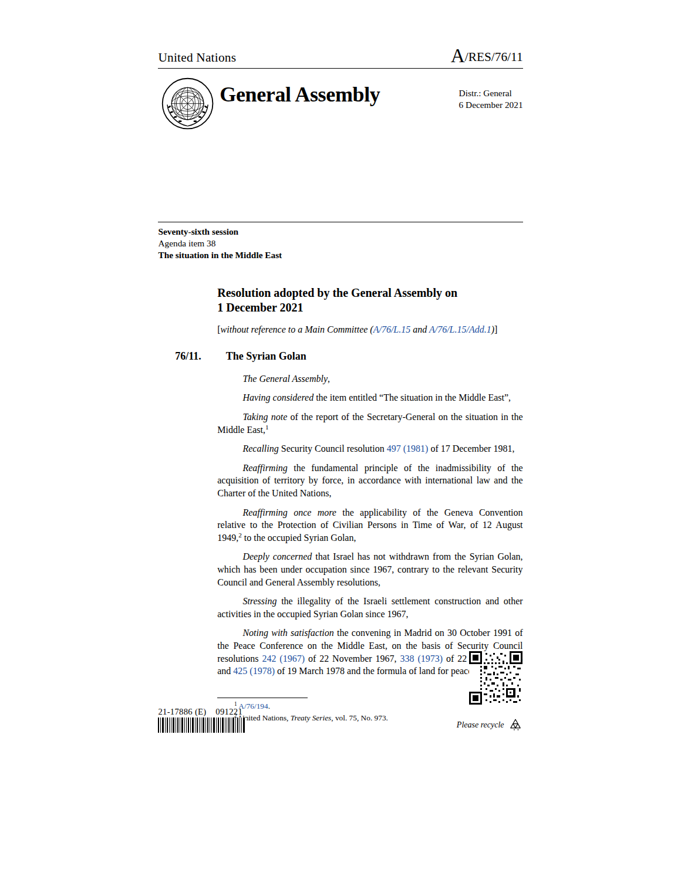United Nations
A/RES/76/11
General Assembly
Distr.: General
6 December 2021
Seventy-sixth session
Agenda item 38
The situation in the Middle East
Resolution adopted by the General Assembly on
1 December 2021
[without reference to a Main Committee (A/76/L.15 and A/76/L.15/Add.1)]
76/11.
The Syrian Golan
The General Assembly,
Having considered the item entitled “The situation in the Middle East”,
Taking note of the report of the Secretary-General on the situation in the Middle East,1
Recalling Security Council resolution 497 (1981) of 17 December 1981,
Reaffirming the fundamental principle of the inadmissibility of the acquisition of territory by force, in accordance with international law and the Charter of the United Nations,
Reaffirming once more the applicability of the Geneva Convention relative to the Protection of Civilian Persons in Time of War, of 12 August 1949,2 to the occupied Syrian Golan,
Deeply concerned that Israel has not withdrawn from the Syrian Golan, which has been under occupation since 1967, contrary to the relevant Security Council and General Assembly resolutions,
Stressing the illegality of the Israeli settlement construction and other activities in the occupied Syrian Golan since 1967,
Noting with satisfaction the convening in Madrid on 30 October 1991 of the Peace Conference on the Middle East, on the basis of Security Council resolutions 242 (1967) of 22 November 1967, 338 (1973) of 22 October 1973 and 425 (1978) of 19 March 1978 and the formula of land for peace,
1 A/76/194.
2 United Nations, Treaty Series, vol. 75, No. 973.
21-17886 (E) 091221
Please recycle